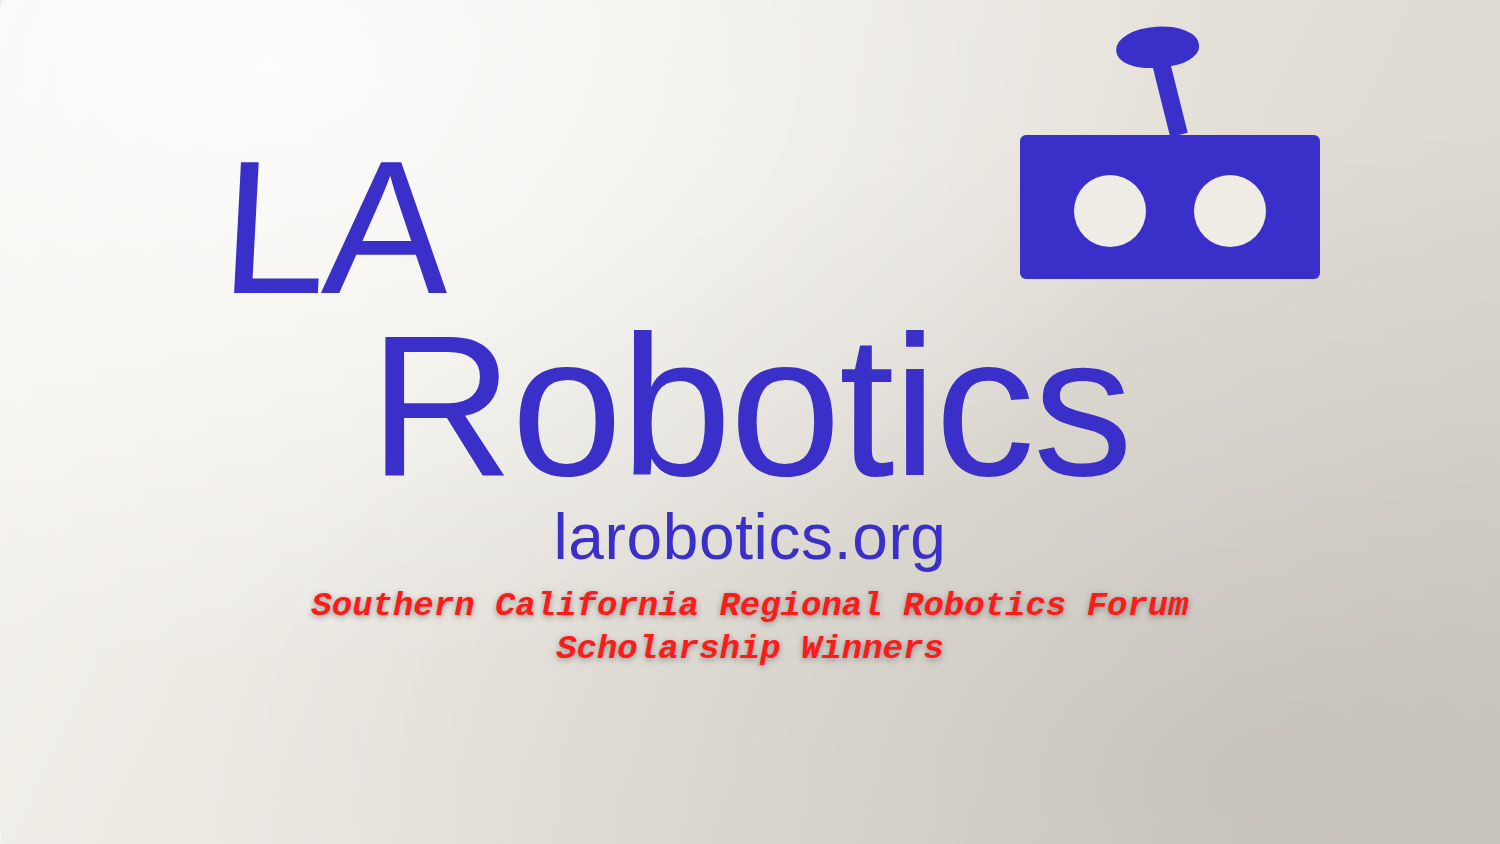LA
Robotics
larobotics.org
Southern California Regional Robotics Forum
Scholarship Winners